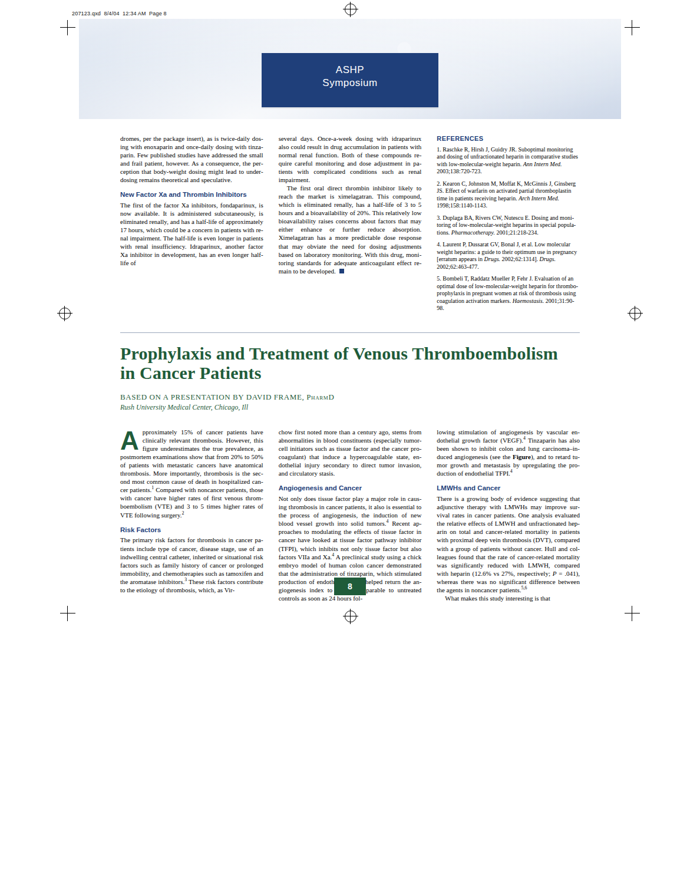207123.qxd 8/4/04 12:34 AM Page 8
ASHP Symposium
dromes, per the package insert), as is twice-daily dosing with enoxaparin and once-daily dosing with tinzaparin. Few published studies have addressed the small and frail patient, however. As a consequence, the perception that body-weight dosing might lead to underdosing remains theoretical and speculative.
New Factor Xa and Thrombin Inhibitors
The first of the factor Xa inhibitors, fondaparinux, is now available. It is administered subcutaneously, is eliminated renally, and has a half-life of approximately 17 hours, which could be a concern in patients with renal impairment. The half-life is even longer in patients with renal insufficiency. Idraparinux, another factor Xa inhibitor in development, has an even longer half-life of
several days. Once-a-week dosing with idraparinux also could result in drug accumulation in patients with normal renal function. Both of these compounds require careful monitoring and dose adjustment in patients with complicated conditions such as renal impairment.
The first oral direct thrombin inhibitor likely to reach the market is ximelagatran. This compound, which is eliminated renally, has a half-life of 3 to 5 hours and a bioavailability of 20%. This relatively low bioavailability raises concerns about factors that may either enhance or further reduce absorption. Ximelagatran has a more predictable dose response that may obviate the need for dosing adjustments based on laboratory monitoring. With this drug, monitoring standards for adequate anticoagulant effect remain to be developed.
REFERENCES
1. Raschke R, Hirsh J, Guidry JR. Suboptimal monitoring and dosing of unfractionated heparin in comparative studies with low-molecular-weight heparin. Ann Intern Med. 2003;138:720-723.
2. Kearon C, Johnston M, Moffat K, McGinnis J, Ginsberg JS. Effect of warfarin on activated partial thromboplastin time in patients receiving heparin. Arch Intern Med. 1998;158:1140-1143.
3. Duplaga BA, Rivers CW, Nutescu E. Dosing and monitoring of low-molecular-weight heparins in special populations. Pharmacotherapy. 2001;21:218-234.
4. Laurent P, Dussarat GV, Bonal J, et al. Low molecular weight heparins: a guide to their optimum use in pregnancy [erratum appears in Drugs. 2002;62:1314]. Drugs. 2002;62:463-477.
5. Bombeli T, Raddatz Mueller P, Fehr J. Evaluation of an optimal dose of low-molecular-weight heparin for thromboprophylaxis in pregnant women at risk of thrombosis using coagulation activation markers. Haemostasis. 2001;31:90-98.
Prophylaxis and Treatment of Venous Thromboembolism
in Cancer Patients
BASED ON A PRESENTATION BY DAVID FRAME, PharmD
Rush University Medical Center, Chicago, Ill
Approximately 15% of cancer patients have clinically relevant thrombosis. However, this figure underestimates the true prevalence, as postmortem examinations show that from 20% to 50% of patients with metastatic cancers have anatomical thrombosis. More importantly, thrombosis is the second most common cause of death in hospitalized cancer patients.1 Compared with noncancer patients, those with cancer have higher rates of first venous thromboembolism (VTE) and 3 to 5 times higher rates of VTE following surgery.2
Risk Factors
The primary risk factors for thrombosis in cancer patients include type of cancer, disease stage, use of an indwelling central catheter, inherited or situational risk factors such as family history of cancer or prolonged immobility, and chemotherapies such as tamoxifen and the aromatase inhibitors.3 These risk factors contribute to the etiology of thrombosis, which, as Vir-
chow first noted more than a century ago, stems from abnormalities in blood constituents (especially tumor-cell initiators such as tissue factor and the cancer procoagulant) that induce a hypercoagulable state, endothelial injury secondary to direct tumor invasion, and circulatory stasis.
Angiogenesis and Cancer
Not only does tissue factor play a major role in causing thrombosis in cancer patients, it also is essential to the process of angiogenesis, the induction of new blood vessel growth into solid tumors.4 Recent approaches to modulating the effects of tissue factor in cancer have looked at tissue factor pathway inhibitor (TFPI), which inhibits not only tissue factor but also factors VIIa and Xa.4 A preclinical study using a chick embryo model of human colon cancer demonstrated that the administration of tinzaparin, which stimulated production of endothelial TFPI, helped return the angiogenesis index to levels comparable to untreated controls as soon as 24 hours fol-
lowing stimulation of angiogenesis by vascular endothelial growth factor (VEGF).4 Tinzaparin has also been shown to inhibit colon and lung carcinoma–induced angiogenesis (see the Figure), and to retard tumor growth and metastasis by upregulating the production of endothelial TFPI.4
LMWHs and Cancer
There is a growing body of evidence suggesting that adjunctive therapy with LMWHs may improve survival rates in cancer patients. One analysis evaluated the relative effects of LMWH and unfractionated heparin on total and cancer-related mortality in patients with proximal deep vein thrombosis (DVT), compared with a group of patients without cancer. Hull and colleagues found that the rate of cancer-related mortality was significantly reduced with LMWH, compared with heparin (12.6% vs 27%, respectively; P = .041), whereas there was no significant difference between the agents in noncancer patients.5,6
What makes this study interesting is that
8